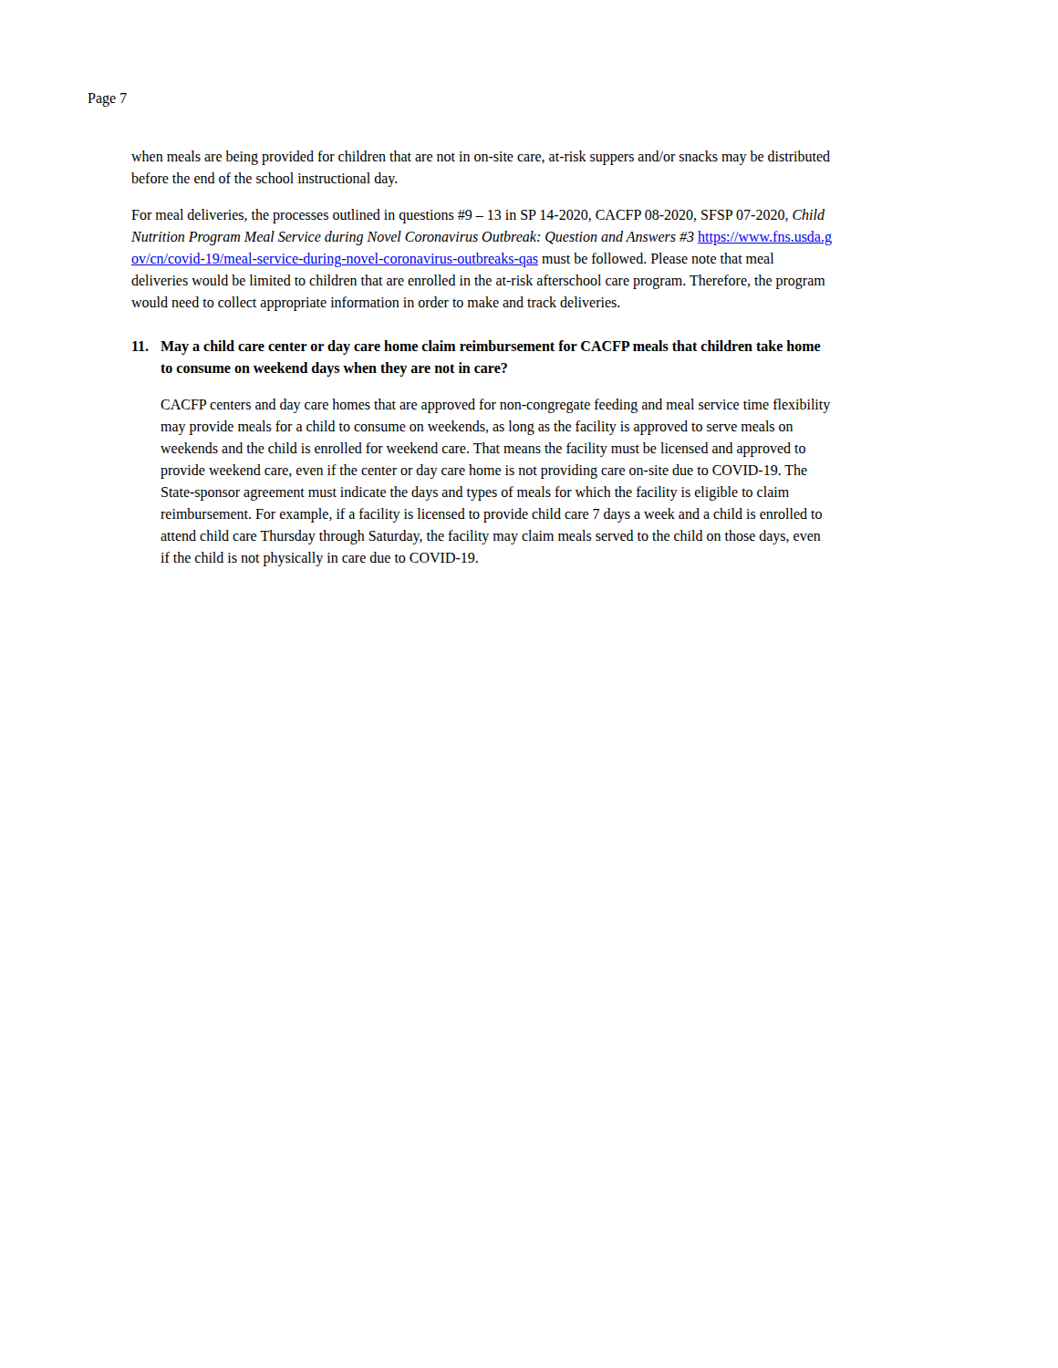Page 7
when meals are being provided for children that are not in on-site care, at-risk suppers and/or snacks may be distributed before the end of the school instructional day.
For meal deliveries, the processes outlined in questions #9 – 13 in SP 14-2020, CACFP 08-2020, SFSP 07-2020, Child Nutrition Program Meal Service during Novel Coronavirus Outbreak: Question and Answers #3 https://www.fns.usda.gov/cn/covid-19/meal-service-during-novel-coronavirus-outbreaks-qas must be followed. Please note that meal deliveries would be limited to children that are enrolled in the at-risk afterschool care program. Therefore, the program would need to collect appropriate information in order to make and track deliveries.
11. May a child care center or day care home claim reimbursement for CACFP meals that children take home to consume on weekend days when they are not in care?
CACFP centers and day care homes that are approved for non-congregate feeding and meal service time flexibility may provide meals for a child to consume on weekends, as long as the facility is approved to serve meals on weekends and the child is enrolled for weekend care. That means the facility must be licensed and approved to provide weekend care, even if the center or day care home is not providing care on-site due to COVID-19. The State-sponsor agreement must indicate the days and types of meals for which the facility is eligible to claim reimbursement. For example, if a facility is licensed to provide child care 7 days a week and a child is enrolled to attend child care Thursday through Saturday, the facility may claim meals served to the child on those days, even if the child is not physically in care due to COVID-19.